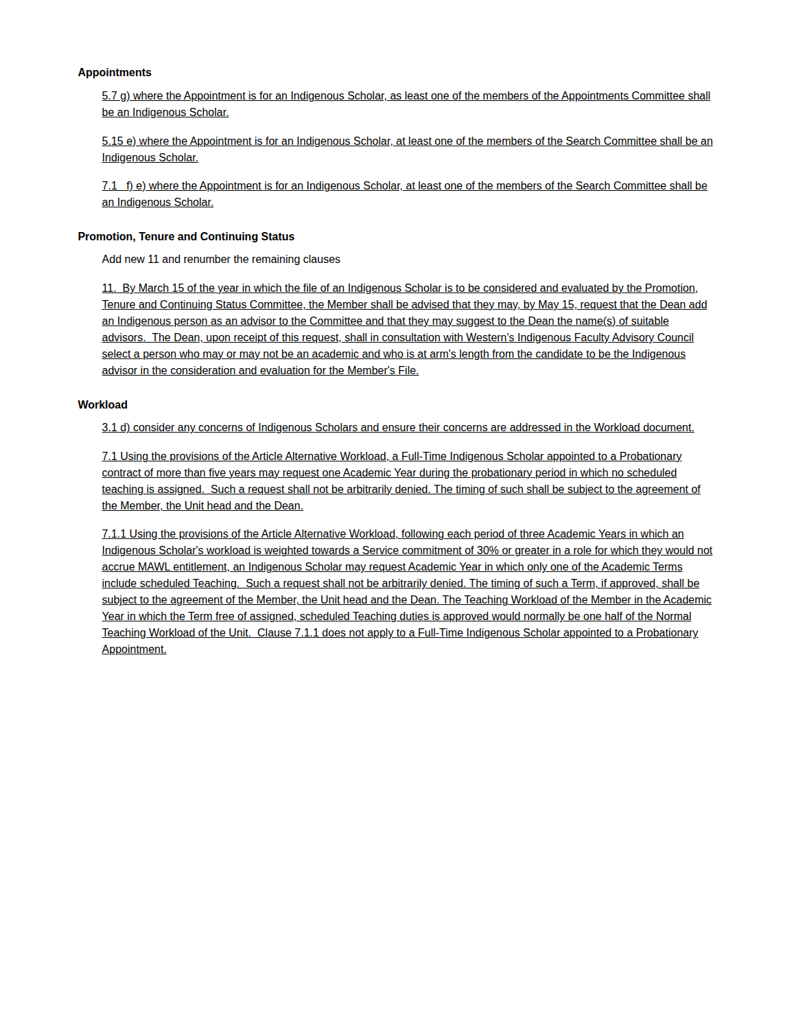Appointments
5.7 g) where the Appointment is for an Indigenous Scholar, as least one of the members of the Appointments Committee shall be an Indigenous Scholar.
5.15 e) where the Appointment is for an Indigenous Scholar, at least one of the members of the Search Committee shall be an Indigenous Scholar.
7.1 f) e) where the Appointment is for an Indigenous Scholar, at least one of the members of the Search Committee shall be an Indigenous Scholar.
Promotion, Tenure and Continuing Status
Add new 11 and renumber the remaining clauses
11. By March 15 of the year in which the file of an Indigenous Scholar is to be considered and evaluated by the Promotion, Tenure and Continuing Status Committee, the Member shall be advised that they may, by May 15, request that the Dean add an Indigenous person as an advisor to the Committee and that they may suggest to the Dean the name(s) of suitable advisors. The Dean, upon receipt of this request, shall in consultation with Western's Indigenous Faculty Advisory Council select a person who may or may not be an academic and who is at arm's length from the candidate to be the Indigenous advisor in the consideration and evaluation for the Member's File.
Workload
3.1 d) consider any concerns of Indigenous Scholars and ensure their concerns are addressed in the Workload document.
7.1 Using the provisions of the Article Alternative Workload, a Full-Time Indigenous Scholar appointed to a Probationary contract of more than five years may request one Academic Year during the probationary period in which no scheduled teaching is assigned. Such a request shall not be arbitrarily denied. The timing of such shall be subject to the agreement of the Member, the Unit head and the Dean.
7.1.1 Using the provisions of the Article Alternative Workload, following each period of three Academic Years in which an Indigenous Scholar's workload is weighted towards a Service commitment of 30% or greater in a role for which they would not accrue MAWL entitlement, an Indigenous Scholar may request Academic Year in which only one of the Academic Terms include scheduled Teaching. Such a request shall not be arbitrarily denied. The timing of such a Term, if approved, shall be subject to the agreement of the Member, the Unit head and the Dean. The Teaching Workload of the Member in the Academic Year in which the Term free of assigned, scheduled Teaching duties is approved would normally be one half of the Normal Teaching Workload of the Unit. Clause 7.1.1 does not apply to a Full-Time Indigenous Scholar appointed to a Probationary Appointment.